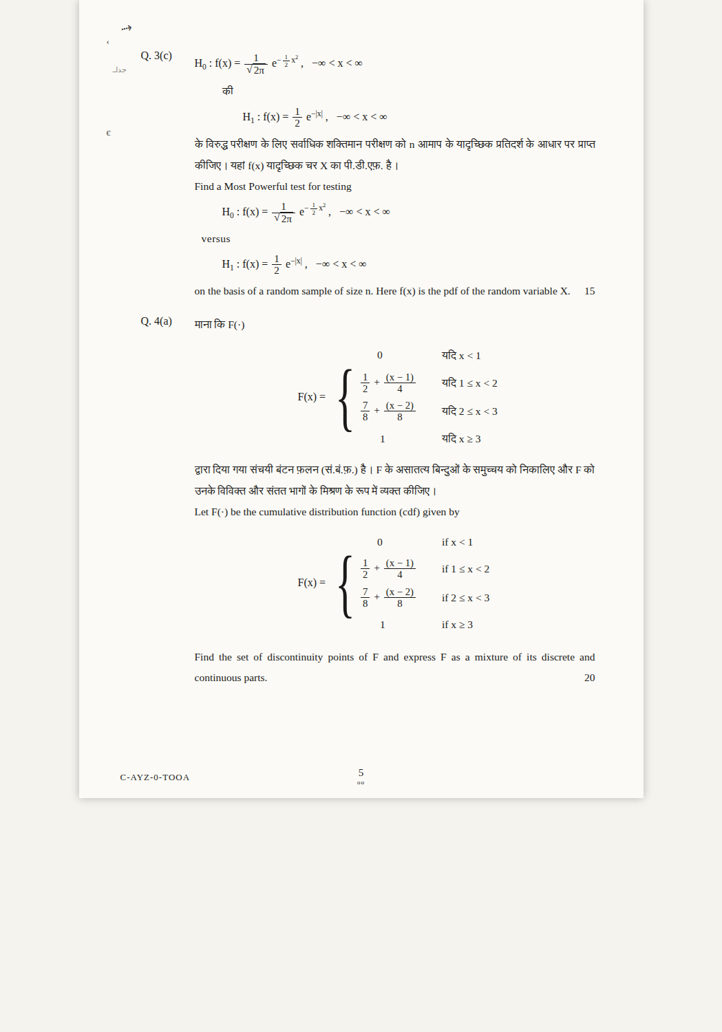⤑
‹
.جدلـ
є
Q. 3(c)
H0 : f(x) = 12π e−12x2 , −∞ < x < ∞
की
H1 : f(x) = 12 e−|x| , −∞ < x < ∞
के विरुद्ध परीक्षण के लिए सर्वाधिक शक्तिमान परीक्षण को n आमाप के यादृच्छिक प्रतिदर्श के आधार पर प्राप्त कीजिए। यहां f(x) यादृच्छिक चर X का पी.डी.एफ़. है।
Find a Most Powerful test for testing
H0 : f(x) = 12π e−12x2 , −∞ < x < ∞
versus
H1 : f(x) = 12 e−|x| , −∞ < x < ∞
on the basis of a random sample of size n. Here f(x) is the pdf of the random variable X. 15
Q. 4(a)
माना कि F(·)
F(x) = {
| 0 | यदि x < 1 |
| 1 2 + (x − 1) 4 | यदि 1 ≤ x < 2 |
| 7 8 + (x − 2) 8 | यदि 2 ≤ x < 3 |
| 1 | यदि x ≥ 3 |
द्वारा दिया गया संचयी बंटन फ़लन (सं.बं.फ़.) है। F के असातत्य बिन्दुओं के समुच्चय को निकालिए और F को उनके विविक्त और संतत भागों के मिश्रण के रूप में व्यक्त कीजिए।
Let F(·) be the cumulative distribution function (cdf) given by
F(x) = {
| 0 | if x < 1 |
| 1 2 + (x − 1) 4 | if 1 ≤ x < 2 |
| 7 8 + (x − 2) 8 | if 2 ≤ x < 3 |
| 1 | if x ≥ 3 |
Find the set of discontinuity points of F and express F as a mixture of its discrete and continuous parts. 20
C-AYZ-0-TOOA
5oo